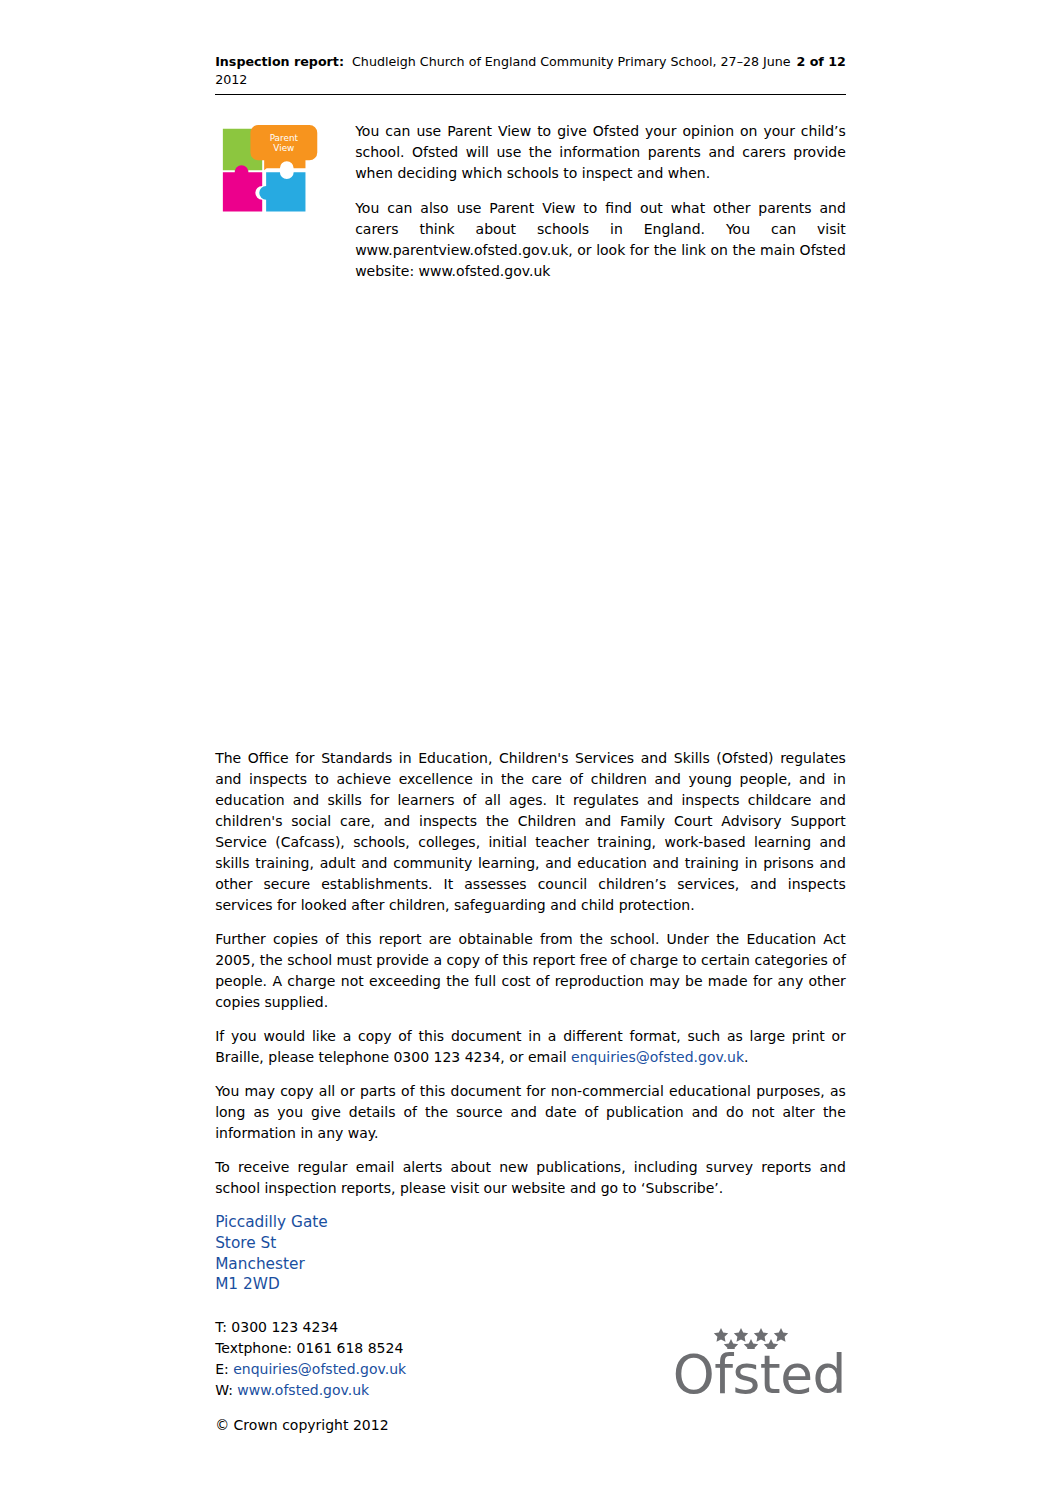Inspection report: Chudleigh Church of England Community Primary School, 27–28 June 2012
2 of 12
Parent View
You can use Parent View to give Ofsted your opinion on your child’s school. Ofsted will use the information parents and carers provide when deciding which schools to inspect and when.
You can also use Parent View to find out what other parents and carers think about schools in England. You can visit www.parentview.ofsted.gov.uk, or look for the link on the main Ofsted website: www.ofsted.gov.uk
The Office for Standards in Education, Children's Services and Skills (Ofsted) regulates and inspects to achieve excellence in the care of children and young people, and in education and skills for learners of all ages. It regulates and inspects childcare and children's social care, and inspects the Children and Family Court Advisory Support Service (Cafcass), schools, colleges, initial teacher training, work-based learning and skills training, adult and community learning, and education and training in prisons and other secure establishments. It assesses council children’s services, and inspects services for looked after children, safeguarding and child protection.
Further copies of this report are obtainable from the school. Under the Education Act 2005, the school must provide a copy of this report free of charge to certain categories of people. A charge not exceeding the full cost of reproduction may be made for any other copies supplied.
If you would like a copy of this document in a different format, such as large print or Braille, please telephone 0300 123 4234, or email enquiries@ofsted.gov.uk.
You may copy all or parts of this document for non-commercial educational purposes, as long as you give details of the source and date of publication and do not alter the information in any way.
To receive regular email alerts about new publications, including survey reports and school inspection reports, please visit our website and go to ‘Subscribe’.
Piccadilly Gate
Store St
Manchester
M1 2WD
T: 0300 123 4234
Textphone: 0161 618 8524
E: enquiries@ofsted.gov.uk
W: www.ofsted.gov.uk
Ofsted
© Crown copyright 2012